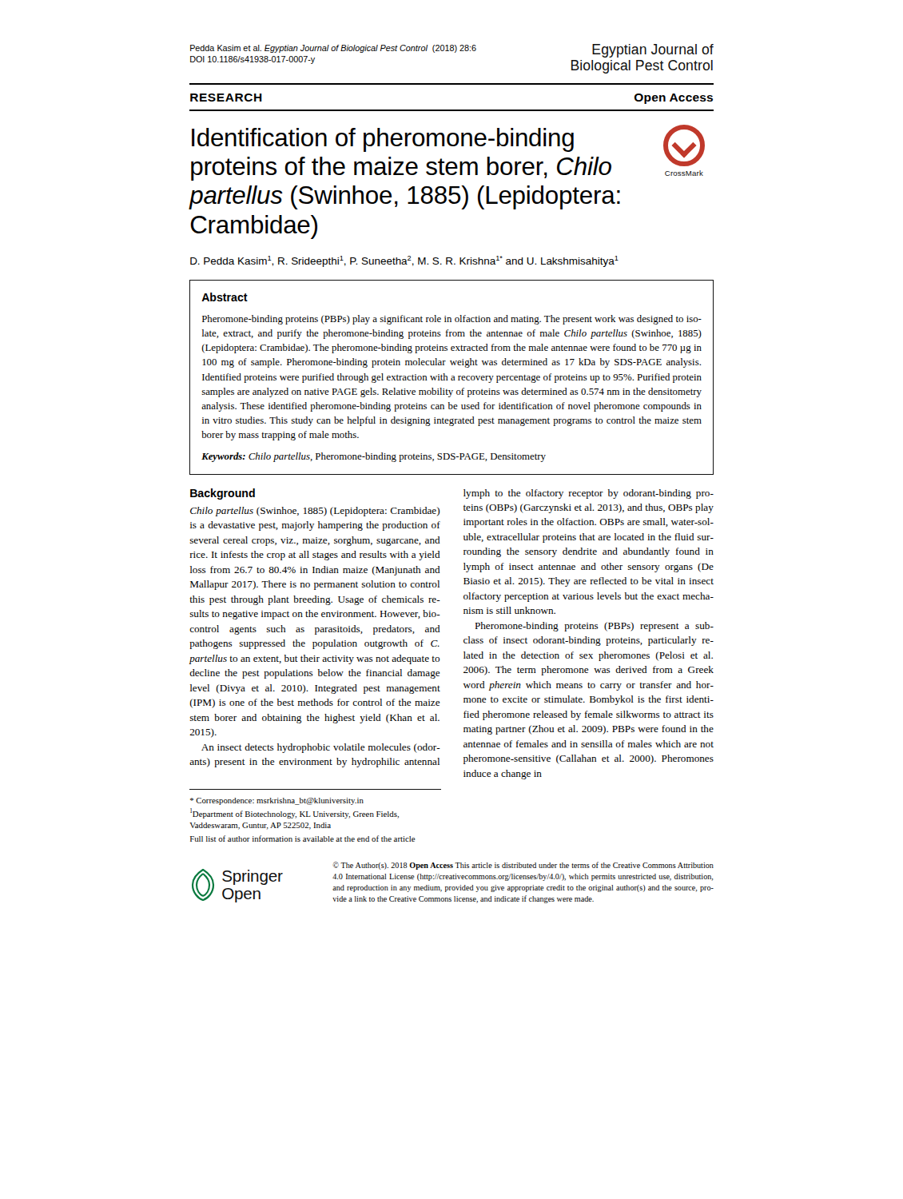Pedda Kasim et al. Egyptian Journal of Biological Pest Control (2018) 28:6
DOI 10.1186/s41938-017-0007-y
Egyptian Journal of Biological Pest Control
RESEARCH
Open Access
CrossMark
Identification of pheromone-binding proteins of the maize stem borer, Chilo partellus (Swinhoe, 1885) (Lepidoptera: Crambidae)
D. Pedda Kasim1, R. Srideepthi1, P. Suneetha2, M. S. R. Krishna1* and U. Lakshmisahitya1
Abstract
Pheromone-binding proteins (PBPs) play a significant role in olfaction and mating. The present work was designed to isolate, extract, and purify the pheromone-binding proteins from the antennae of male Chilo partellus (Swinhoe, 1885) (Lepidoptera: Crambidae). The pheromone-binding proteins extracted from the male antennae were found to be 770 µg in 100 mg of sample. Pheromone-binding protein molecular weight was determined as 17 kDa by SDS-PAGE analysis. Identified proteins were purified through gel extraction with a recovery percentage of proteins up to 95%. Purified protein samples are analyzed on native PAGE gels. Relative mobility of proteins was determined as 0.574 nm in the densitometry analysis. These identified pheromone-binding proteins can be used for identification of novel pheromone compounds in in vitro studies. This study can be helpful in designing integrated pest management programs to control the maize stem borer by mass trapping of male moths.
Keywords: Chilo partellus, Pheromone-binding proteins, SDS-PAGE, Densitometry
Background
Chilo partellus (Swinhoe, 1885) (Lepidoptera: Crambidae) is a devastative pest, majorly hampering the production of several cereal crops, viz., maize, sorghum, sugarcane, and rice. It infests the crop at all stages and results with a yield loss from 26.7 to 80.4% in Indian maize (Manjunath and Mallapur 2017). There is no permanent solution to control this pest through plant breeding. Usage of chemicals results to negative impact on the environment. However, bio-control agents such as parasitoids, predators, and pathogens suppressed the population outgrowth of C. partellus to an extent, but their activity was not adequate to decline the pest populations below the financial damage level (Divya et al. 2010). Integrated pest management (IPM) is one of the best methods for control of the maize stem borer and obtaining the highest yield (Khan et al. 2015).
An insect detects hydrophobic volatile molecules (odorants) present in the environment by hydrophilic antennal lymph to the olfactory receptor by odorant-binding proteins (OBPs) (Garczynski et al. 2013), and thus, OBPs play important roles in the olfaction. OBPs are small, water-soluble, extracellular proteins that are located in the fluid surrounding the sensory dendrite and abundantly found in lymph of insect antennae and other sensory organs (De Biasio et al. 2015). They are reflected to be vital in insect olfactory perception at various levels but the exact mechanism is still unknown.
Pheromone-binding proteins (PBPs) represent a sub-class of insect odorant-binding proteins, particularly related in the detection of sex pheromones (Pelosi et al. 2006). The term pheromone was derived from a Greek word pherein which means to carry or transfer and hormone to excite or stimulate. Bombykol is the first identified pheromone released by female silkworms to attract its mating partner (Zhou et al. 2009). PBPs were found in the antennae of females and in sensilla of males which are not pheromone-sensitive (Callahan et al. 2000). Pheromones induce a change in
* Correspondence: msrkrishna_bt@kluniversity.in
1Department of Biotechnology, KL University, Green Fields, Vaddeswaram, Guntur, AP 522502, India
Full list of author information is available at the end of the article
Springer Open
© The Author(s). 2018 Open Access This article is distributed under the terms of the Creative Commons Attribution 4.0 International License (http://creativecommons.org/licenses/by/4.0/), which permits unrestricted use, distribution, and reproduction in any medium, provided you give appropriate credit to the original author(s) and the source, provide a link to the Creative Commons license, and indicate if changes were made.